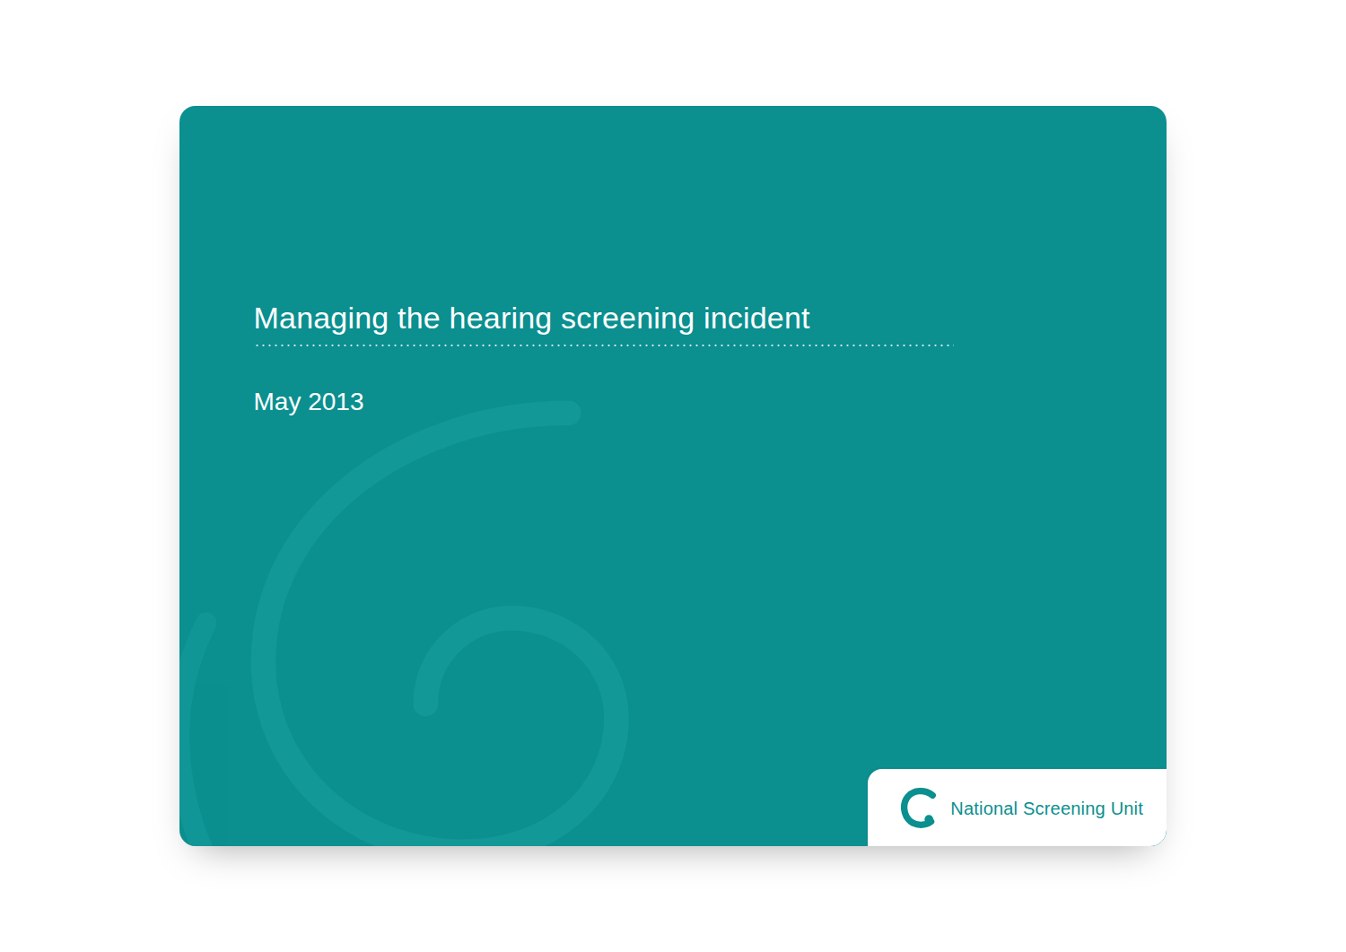Managing the hearing screening incident
May 2013
National Screening Unit